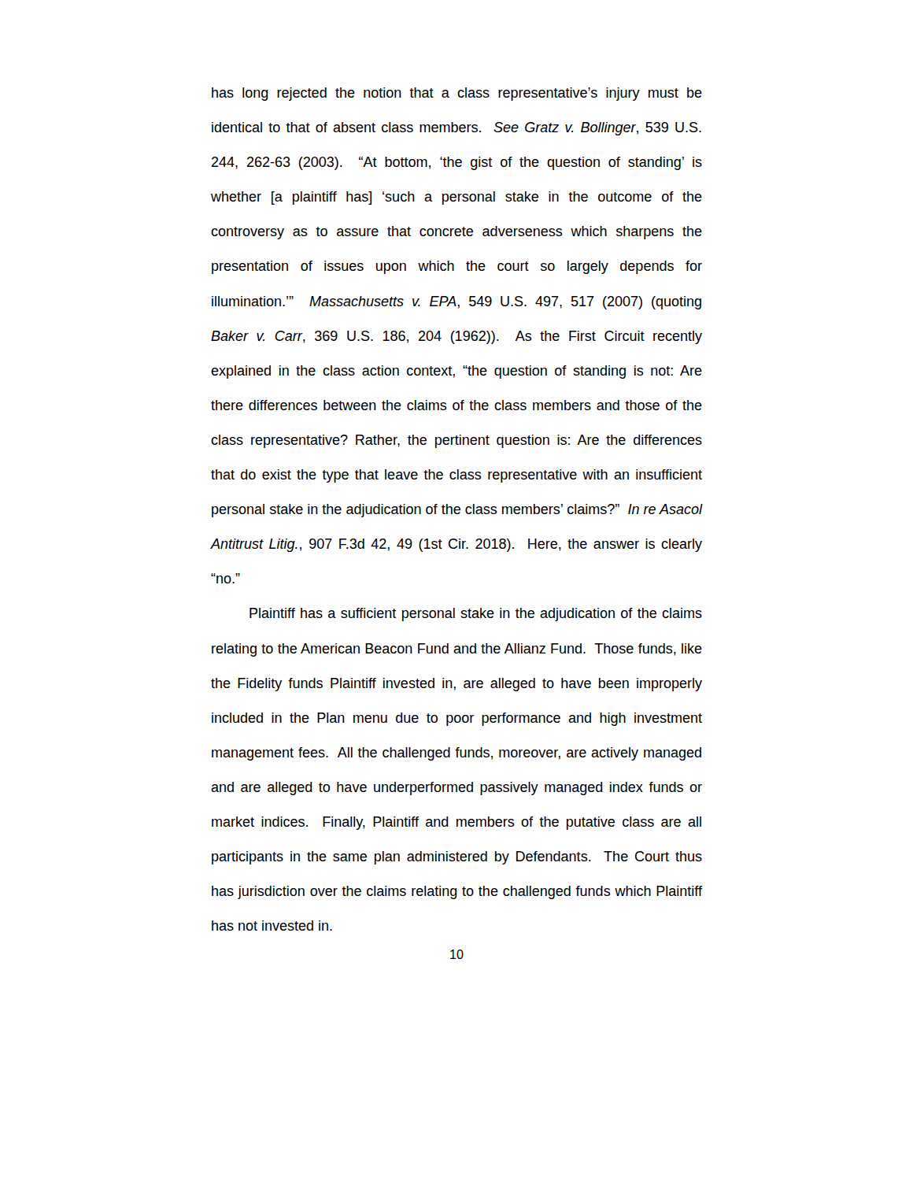has long rejected the notion that a class representative’s injury must be identical to that of absent class members. See Gratz v. Bollinger, 539 U.S. 244, 262-63 (2003). “At bottom, ‘the gist of the question of standing’ is whether [a plaintiff has] ‘such a personal stake in the outcome of the controversy as to assure that concrete adverseness which sharpens the presentation of issues upon which the court so largely depends for illumination.’” Massachusetts v. EPA, 549 U.S. 497, 517 (2007) (quoting Baker v. Carr, 369 U.S. 186, 204 (1962)). As the First Circuit recently explained in the class action context, “the question of standing is not: Are there differences between the claims of the class members and those of the class representative? Rather, the pertinent question is: Are the differences that do exist the type that leave the class representative with an insufficient personal stake in the adjudication of the class members’ claims?” In re Asacol Antitrust Litig., 907 F.3d 42, 49 (1st Cir. 2018). Here, the answer is clearly “no.”
Plaintiff has a sufficient personal stake in the adjudication of the claims relating to the American Beacon Fund and the Allianz Fund. Those funds, like the Fidelity funds Plaintiff invested in, are alleged to have been improperly included in the Plan menu due to poor performance and high investment management fees. All the challenged funds, moreover, are actively managed and are alleged to have underperformed passively managed index funds or market indices. Finally, Plaintiff and members of the putative class are all participants in the same plan administered by Defendants. The Court thus has jurisdiction over the claims relating to the challenged funds which Plaintiff has not invested in.
10